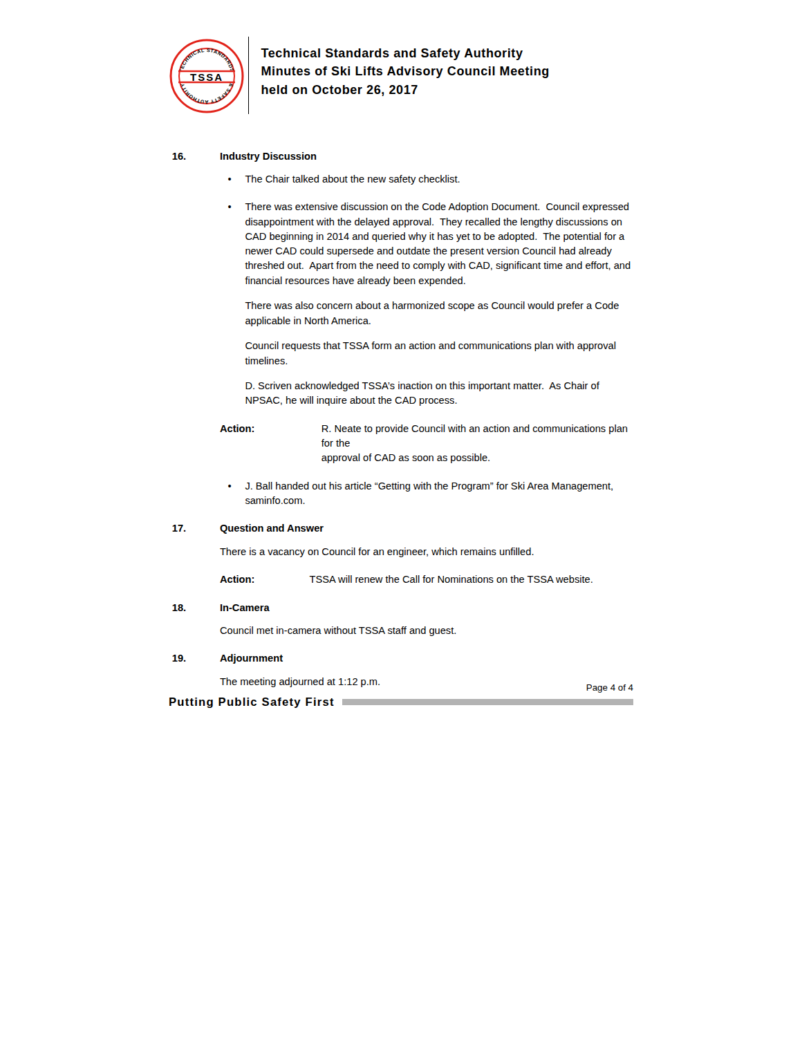TECHNICAL STANDARDS & SAFETY AUTHORITY TSSA
Technical Standards and Safety Authority
Minutes of Ski Lifts Advisory Council Meeting
held on October 26, 2017
16.
Industry Discussion
The Chair talked about the new safety checklist.
There was extensive discussion on the Code Adoption Document. Council expressed disappointment with the delayed approval. They recalled the lengthy discussions on CAD beginning in 2014 and queried why it has yet to be adopted. The potential for a newer CAD could supersede and outdate the present version Council had already threshed out. Apart from the need to comply with CAD, significant time and effort, and financial resources have already been expended.
There was also concern about a harmonized scope as Council would prefer a Code applicable in North America.
Council requests that TSSA form an action and communications plan with approval timelines.
D. Scriven acknowledged TSSA’s inaction on this important matter. As Chair of NPSAC, he will inquire about the CAD process.
Action:
R. Neate to provide Council with an action and communications plan for the approval of CAD as soon as possible.
J. Ball handed out his article “Getting with the Program” for Ski Area Management, saminfo.com.
17.
Question and Answer
There is a vacancy on Council for an engineer, which remains unfilled.
Action:
TSSA will renew the Call for Nominations on the TSSA website.
18.
In-Camera
Council met in-camera without TSSA staff and guest.
19.
Adjournment
The meeting adjourned at 1:12 p.m.
Page 4 of 4
Putting Public Safety First